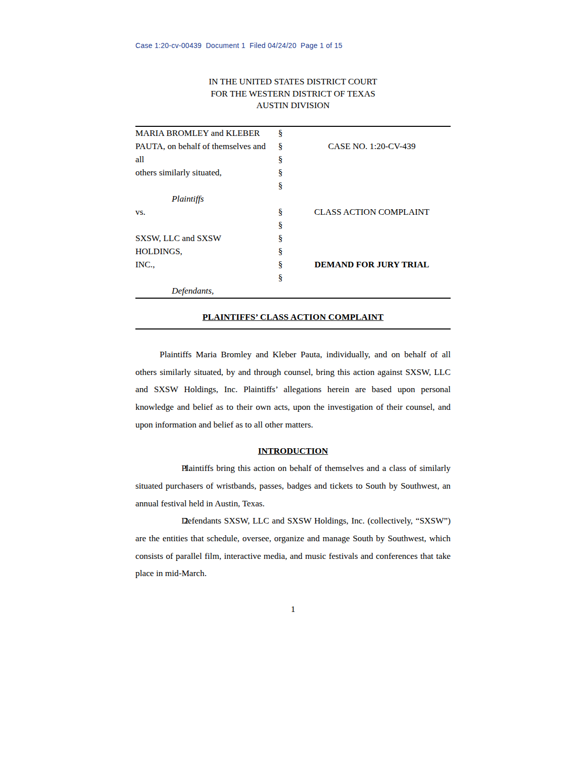Case 1:20-cv-00439 Document 1 Filed 04/24/20 Page 1 of 15
IN THE UNITED STATES DISTRICT COURT
FOR THE WESTERN DISTRICT OF TEXAS
AUSTIN DIVISION
| MARIA BROMLEY and KLEBER PAUTA, on behalf of themselves and all others similarly situated, Plaintiffs | § § § § § | CASE NO. 1:20-CV-439 |
| vs. SXSW, LLC and SXSW HOLDINGS, INC., Defendants, | § § § § § § | CLASS ACTION COMPLAINT DEMAND FOR JURY TRIAL |
PLAINTIFFS’ CLASS ACTION COMPLAINT
Plaintiffs Maria Bromley and Kleber Pauta, individually, and on behalf of all others similarly situated, by and through counsel, bring this action against SXSW, LLC and SXSW Holdings, Inc. Plaintiffs’ allegations herein are based upon personal knowledge and belief as to their own acts, upon the investigation of their counsel, and upon information and belief as to all other matters.
INTRODUCTION
1. Plaintiffs bring this action on behalf of themselves and a class of similarly situated purchasers of wristbands, passes, badges and tickets to South by Southwest, an annual festival held in Austin, Texas.
2. Defendants SXSW, LLC and SXSW Holdings, Inc. (collectively, “SXSW”) are the entities that schedule, oversee, organize and manage South by Southwest, which consists of parallel film, interactive media, and music festivals and conferences that take place in mid-March.
1